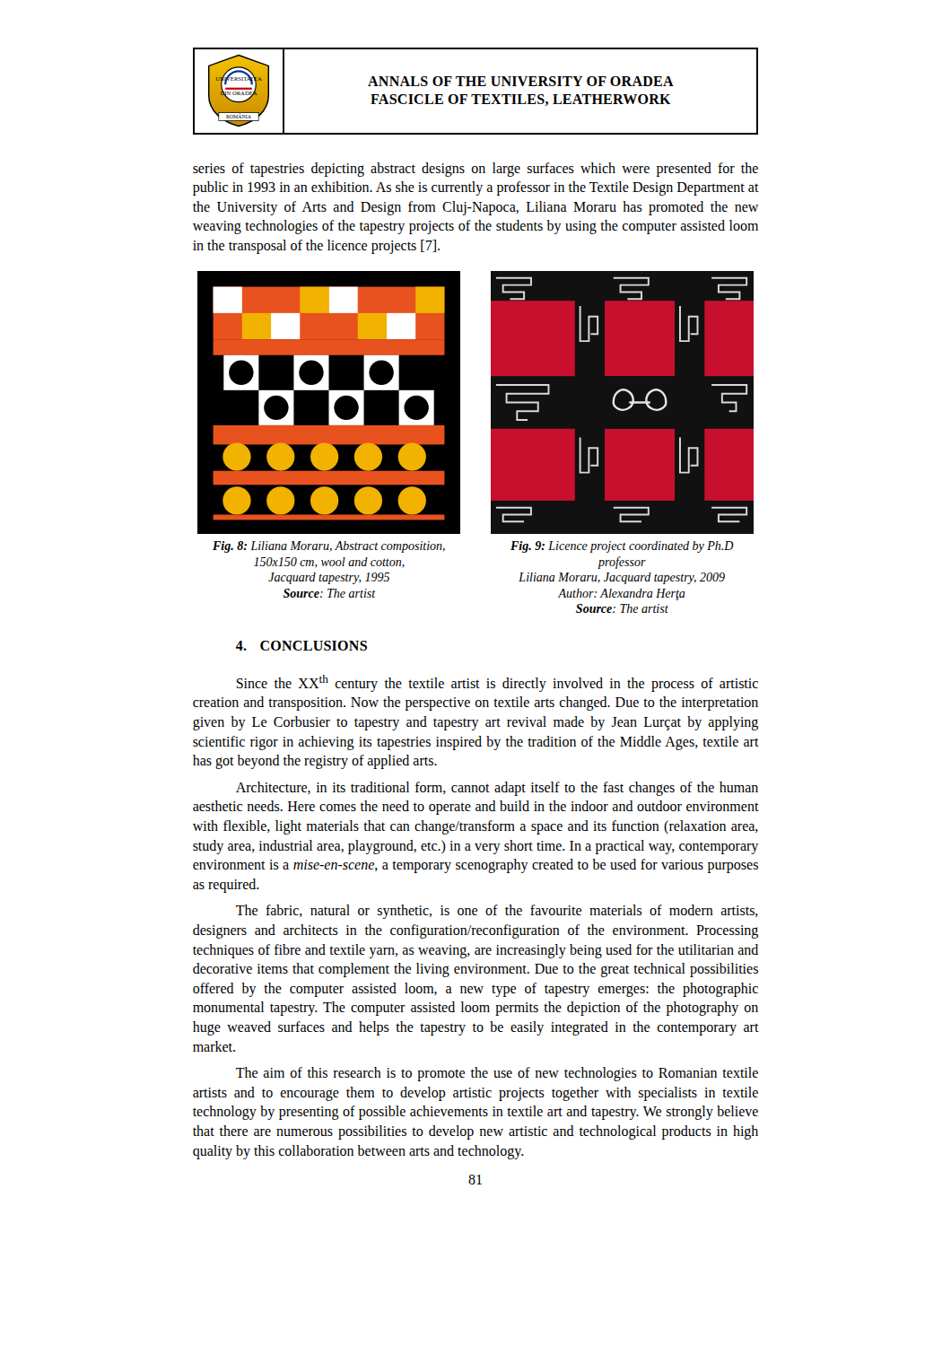ANNALS OF THE UNIVERSITY OF ORADEA
FASCICLE OF TEXTILES, LEATHERWORK
series of tapestries depicting abstract designs on large surfaces which were presented for the public in 1993 in an exhibition. As she is currently a professor in the Textile Design Department at the University of Arts and Design from Cluj-Napoca, Liliana Moraru has promoted the new weaving technologies of the tapestry projects of the students by using the computer assisted loom in the transposal of the licence projects [7].
Fig. 8: Liliana Moraru, Abstract composition,
150x150 cm, wool and cotton,
Jacquard tapestry, 1995
Source: The artist
Fig. 9: Licence project coordinated by Ph.D professor
Liliana Moraru, Jacquard tapestry, 2009
Author: Alexandra Herţa
Source: The artist
4. CONCLUSIONS
Since the XXth century the textile artist is directly involved in the process of artistic creation and transposition. Now the perspective on textile arts changed. Due to the interpretation given by Le Corbusier to tapestry and tapestry art revival made by Jean Lurçat by applying scientific rigor in achieving its tapestries inspired by the tradition of the Middle Ages, textile art has got beyond the registry of applied arts.
Architecture, in its traditional form, cannot adapt itself to the fast changes of the human aesthetic needs. Here comes the need to operate and build in the indoor and outdoor environment with flexible, light materials that can change/transform a space and its function (relaxation area, study area, industrial area, playground, etc.) in a very short time. In a practical way, contemporary environment is a mise-en-scene, a temporary scenography created to be used for various purposes as required.
The fabric, natural or synthetic, is one of the favourite materials of modern artists, designers and architects in the configuration/reconfiguration of the environment. Processing techniques of fibre and textile yarn, as weaving, are increasingly being used for the utilitarian and decorative items that complement the living environment. Due to the great technical possibilities offered by the computer assisted loom, a new type of tapestry emerges: the photographic monumental tapestry. The computer assisted loom permits the depiction of the photography on huge weaved surfaces and helps the tapestry to be easily integrated in the contemporary art market.
The aim of this research is to promote the use of new technologies to Romanian textile artists and to encourage them to develop artistic projects together with specialists in textile technology by presenting of possible achievements in textile art and tapestry. We strongly believe that there are numerous possibilities to develop new artistic and technological products in high quality by this collaboration between arts and technology.
81